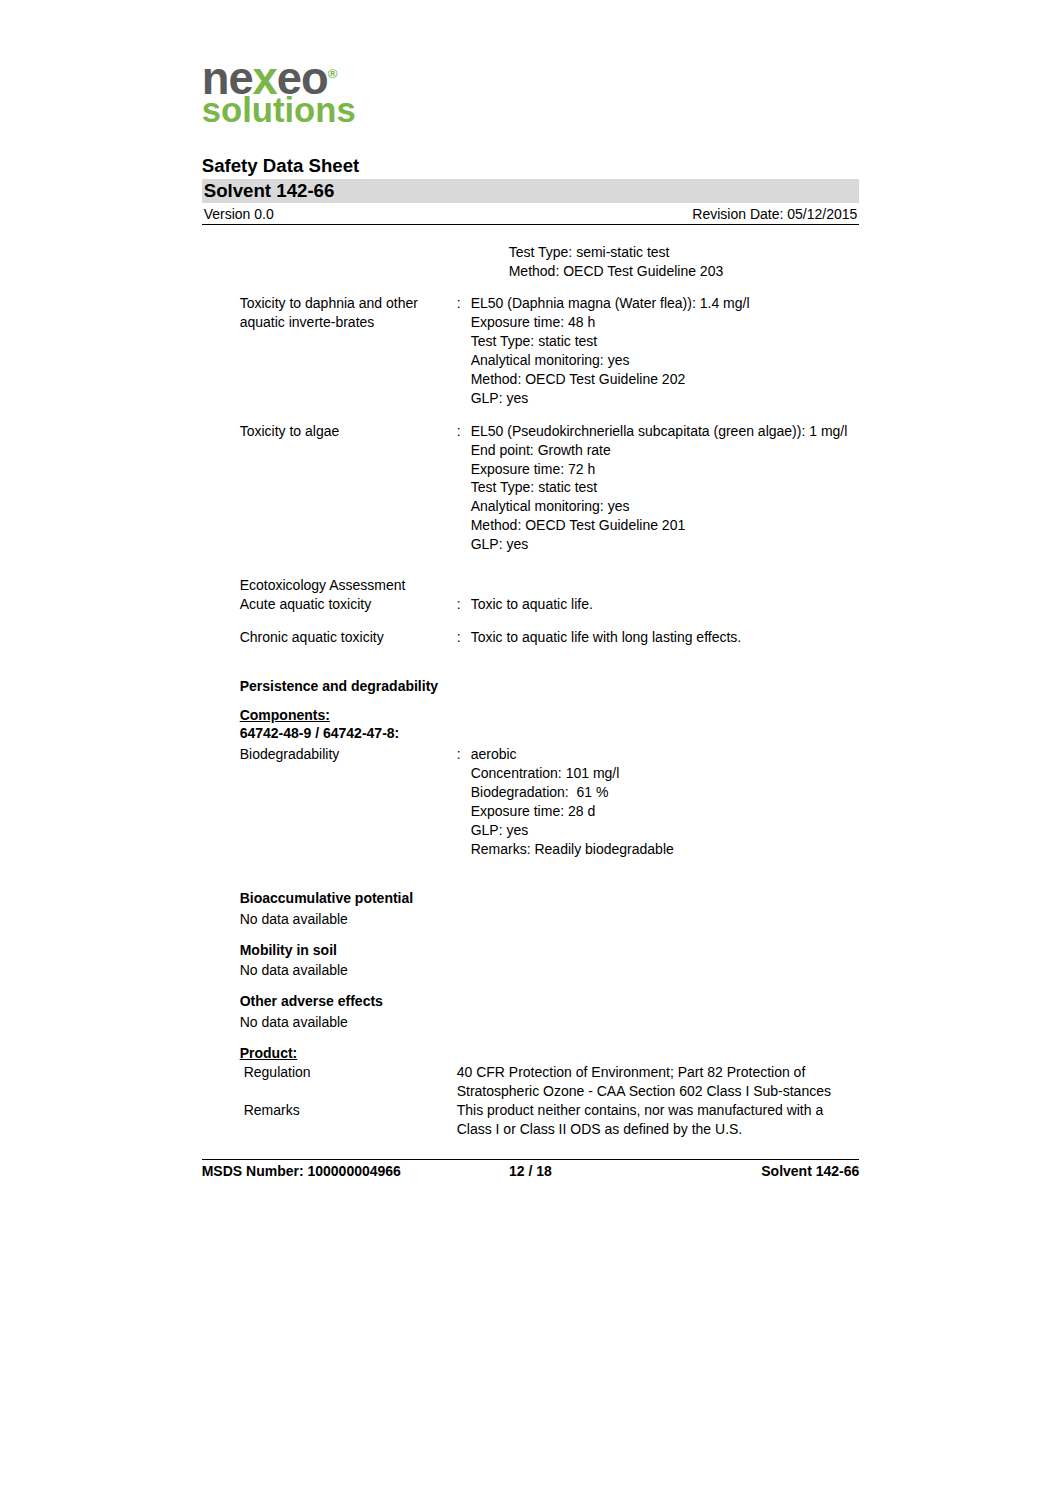ne xeo® solutions
Safety Data Sheet
Solvent 142-66
Version 0.0 Revision Date: 05/12/2015
Test Type: semi-static test
Method: OECD Test Guideline 203
Toxicity to daphnia and other aquatic inverte-brates
:
EL50 (Daphnia magna (Water flea)): 1.4 mg/l
Exposure time: 48 h
Test Type: static test
Analytical monitoring: yes
Method: OECD Test Guideline 202
GLP: yes
Toxicity to algae
:
EL50 (Pseudokirchneriella subcapitata (green algae)): 1 mg/l
End point: Growth rate
Exposure time: 72 h
Test Type: static test
Analytical monitoring: yes
Method: OECD Test Guideline 201
GLP: yes
Ecotoxicology Assessment
Acute aquatic toxicity
:
Toxic to aquatic life.
Chronic aquatic toxicity
:
Toxic to aquatic life with long lasting effects.
Persistence and degradability
Components:
64742-48-9 / 64742-47-8:
Biodegradability
:
aerobic
Concentration: 101 mg/l
Biodegradation: 61 %
Exposure time: 28 d
GLP: yes
Remarks: Readily biodegradable
Bioaccumulative potential
No data available
Mobility in soil
No data available
Other adverse effects
No data available
Product:
Regulation
40 CFR Protection of Environment; Part 82 Protection of Stratospheric Ozone - CAA Section 602 Class I Sub-stances
Remarks
This product neither contains, nor was manufactured with a Class I or Class II ODS as defined by the U.S.
MSDS Number: 100000004966
12 / 18
Solvent 142-66